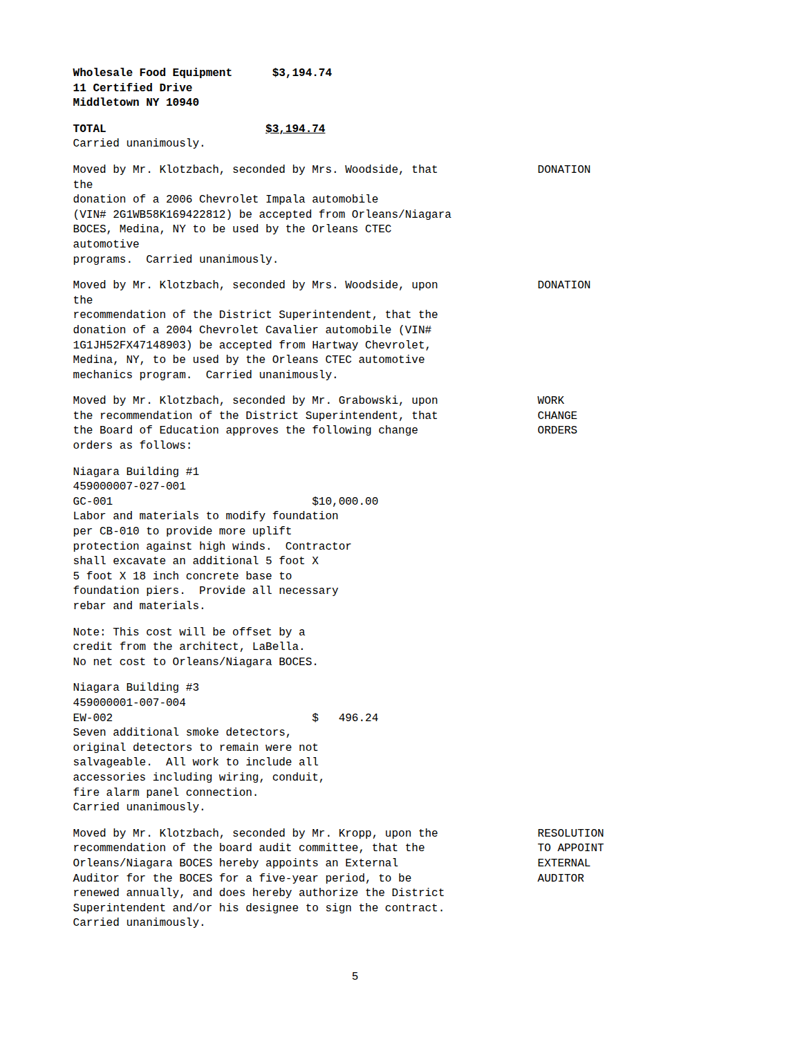Wholesale Food Equipment $3,194.74 11 Certified Drive Middletown NY 10940
TOTAL $3,194.74
Carried unanimously.
Moved by Mr. Klotzbach, seconded by Mrs. Woodside, that the donation of a 2006 Chevrolet Impala automobile (VIN# 2G1WB58K169422812) be accepted from Orleans/Niagara BOCES, Medina, NY to be used by the Orleans CTEC automotive programs. Carried unanimously.
DONATION
Moved by Mr. Klotzbach, seconded by Mrs. Woodside, upon the recommendation of the District Superintendent, that the donation of a 2004 Chevrolet Cavalier automobile (VIN# 1G1JH52FX47148903) be accepted from Hartway Chevrolet, Medina, NY, to be used by the Orleans CTEC automotive mechanics program. Carried unanimously.
DONATION
Moved by Mr. Klotzbach, seconded by Mr. Grabowski, upon the recommendation of the District Superintendent, that the Board of Education approves the following change orders as follows:
WORK CHANGE ORDERS
Niagara Building #1 459000007-027-001 GC-001 $10,000.00 Labor and materials to modify foundation per CB-010 to provide more uplift protection against high winds. Contractor shall excavate an additional 5 foot X 5 foot X 18 inch concrete base to foundation piers. Provide all necessary rebar and materials.
Note: This cost will be offset by a credit from the architect, LaBella. No net cost to Orleans/Niagara BOCES.
Niagara Building #3 459000001-007-004 EW-002 $ 496.24 Seven additional smoke detectors, original detectors to remain were not salvageable. All work to include all accessories including wiring, conduit, fire alarm panel connection. Carried unanimously.
Moved by Mr. Klotzbach, seconded by Mr. Kropp, upon the recommendation of the board audit committee, that the Orleans/Niagara BOCES hereby appoints an External Auditor for the BOCES for a five-year period, to be renewed annually, and does hereby authorize the District Superintendent and/or his designee to sign the contract. Carried unanimously.
RESOLUTION TO APPOINT EXTERNAL AUDITOR
5